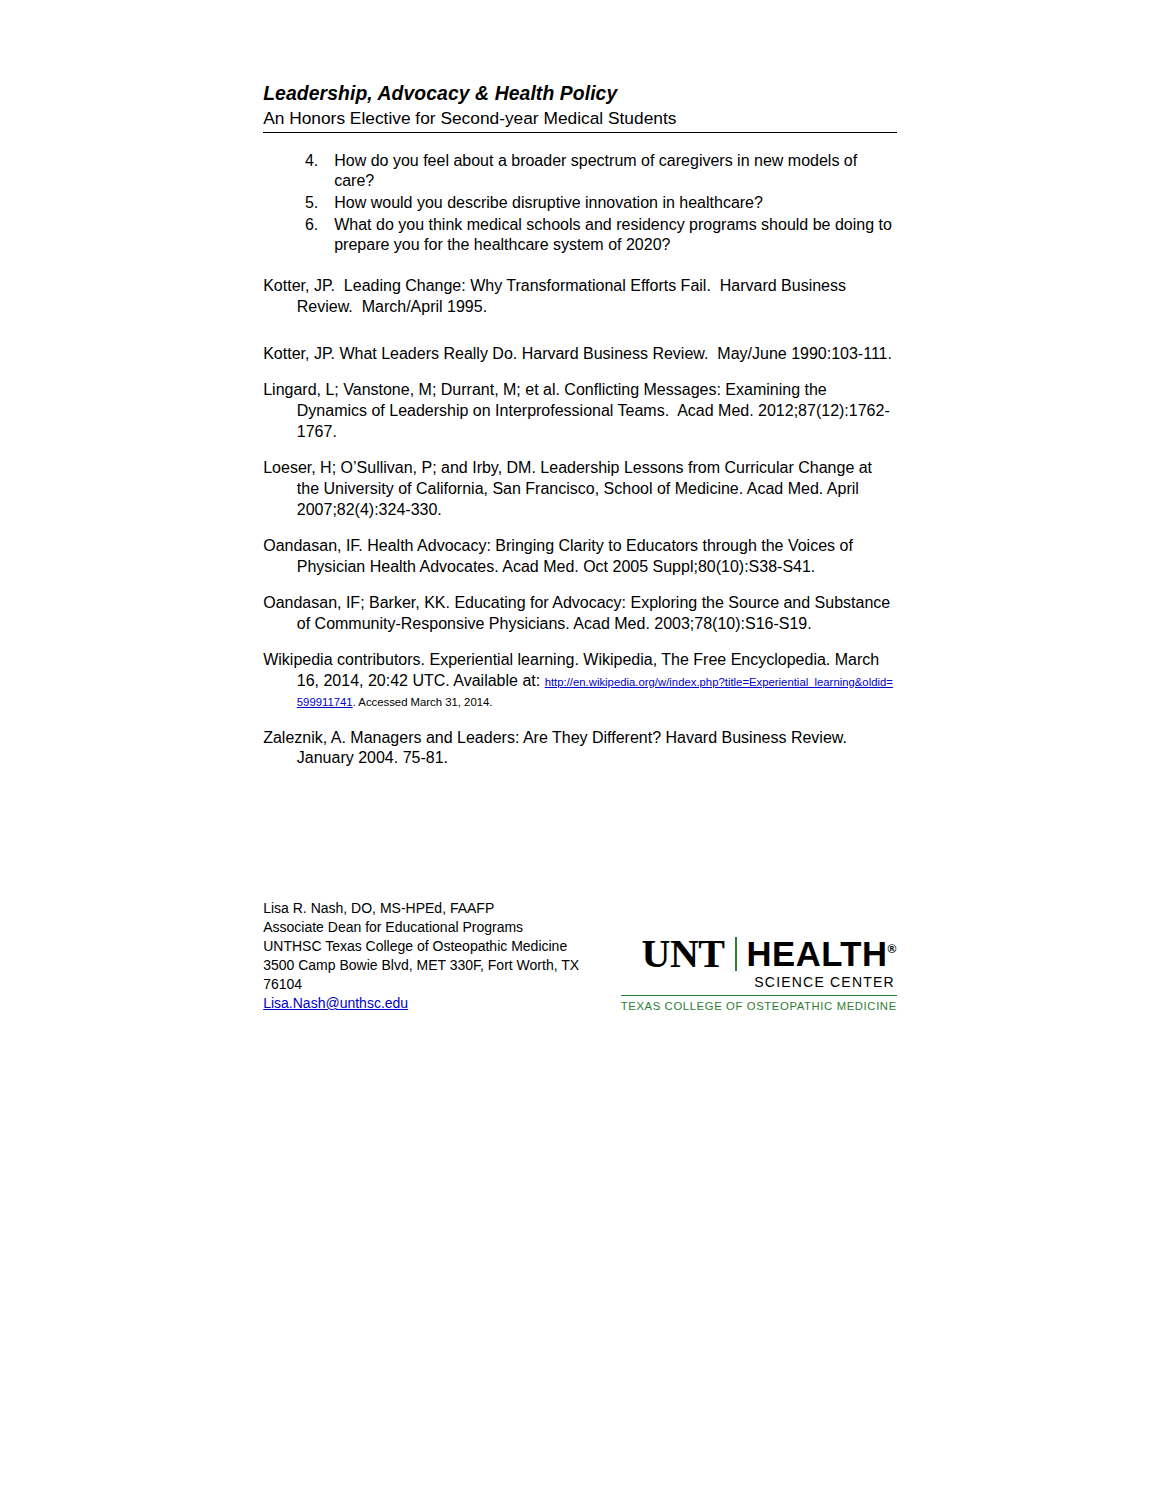Leadership, Advocacy & Health Policy
An Honors Elective for Second-year Medical Students
How do you feel about a broader spectrum of caregivers in new models of care?
How would you describe disruptive innovation in healthcare?
What do you think medical schools and residency programs should be doing to prepare you for the healthcare system of 2020?
Kotter, JP. Leading Change: Why Transformational Efforts Fail. Harvard Business Review. March/April 1995.
Kotter, JP. What Leaders Really Do. Harvard Business Review. May/June 1990:103-111.
Lingard, L; Vanstone, M; Durrant, M; et al. Conflicting Messages: Examining the Dynamics of Leadership on Interprofessional Teams. Acad Med. 2012;87(12):1762-1767.
Loeser, H; O’Sullivan, P; and Irby, DM. Leadership Lessons from Curricular Change at the University of California, San Francisco, School of Medicine. Acad Med. April 2007;82(4):324-330.
Oandasan, IF. Health Advocacy: Bringing Clarity to Educators through the Voices of Physician Health Advocates. Acad Med. Oct 2005 Suppl;80(10):S38-S41.
Oandasan, IF; Barker, KK. Educating for Advocacy: Exploring the Source and Substance of Community-Responsive Physicians. Acad Med. 2003;78(10):S16-S19.
Wikipedia contributors. Experiential learning. Wikipedia, The Free Encyclopedia. March 16, 2014, 20:42 UTC. Available at: http://en.wikipedia.org/w/index.php?title=Experiential_learning&oldid=599911741. Accessed March 31, 2014.
Zaleznik, A. Managers and Leaders: Are They Different? Havard Business Review. January 2004. 75-81.
Lisa R. Nash, DO, MS-HPEd, FAAFP
Associate Dean for Educational Programs
UNTHSC Texas College of Osteopathic Medicine
3500 Camp Bowie Blvd, MET 330F, Fort Worth, TX 76104
Lisa.Nash@unthsc.edu
UNT HEALTH®
SCIENCE CENTER
TEXAS COLLEGE OF OSTEOPATHIC MEDICINE